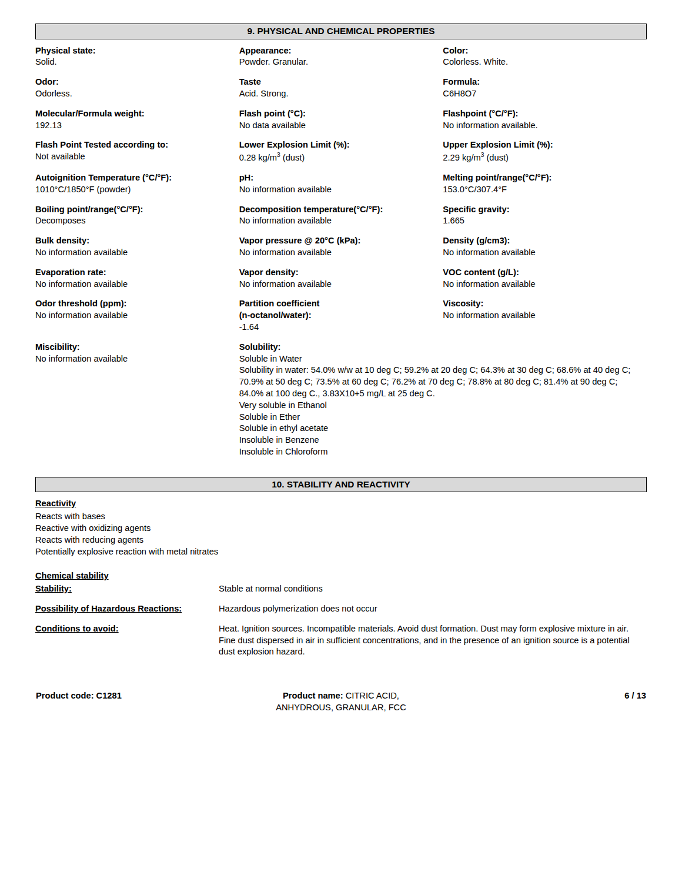9. PHYSICAL AND CHEMICAL PROPERTIES
| Physical state: Solid. | Appearance: Powder. Granular. | Color: Colorless. White. |
| Odor: Odorless. | Taste Acid. Strong. | Formula: C6H8O7 |
| Molecular/Formula weight: 192.13 | Flash point (°C): No data available | Flashpoint (°C/°F): No information available. |
| Flash Point Tested according to: Not available | Lower Explosion Limit (%): 0.28 kg/m 3 (dust) | Upper Explosion Limit (%): 2.29 kg/m 3 (dust) |
| Autoignition Temperature (°C/°F): 1010°C/1850°F (powder) | pH: No information available | Melting point/range(°C/°F): 153.0°C/307.4°F |
| Boiling point/range(°C/°F): Decomposes | Decomposition temperature(°C/°F): No information available | Specific gravity: 1.665 |
| Bulk density: No information available | Vapor pressure @ 20°C (kPa): No information available | Density (g/cm3): No information available |
| Evaporation rate: No information available | Vapor density: No information available | VOC content (g/L): No information available |
| Odor threshold (ppm): No information available | Partition coefficient (n-octanol/water): -1.64 | Viscosity: No information available |
| Miscibility: No information available | Solubility: Soluble in Water Solubility in water: 54.0% w/w at 10 deg C; 59.2% at 20 deg C; 64.3% at 30 deg C; 68.6% at 40 deg C; 70.9% at 50 deg C; 73.5% at 60 deg C; 76.2% at 70 deg C; 78.8% at 80 deg C; 81.4% at 90 deg C; 84.0% at 100 deg C., 3.83X10+5 mg/L at 25 deg C. Very soluble in Ethanol Soluble in Ether Soluble in ethyl acetate Insoluble in Benzene Insoluble in Chloroform |
10. STABILITY AND REACTIVITY
Reactivity
Reacts with bases
Reactive with oxidizing agents
Reacts with reducing agents
Potentially explosive reaction with metal nitrates
Chemical stability
| Stability: | Stable at normal conditions |
| Possibility of Hazardous Reactions: | Hazardous polymerization does not occur |
| Conditions to avoid: | Heat. Ignition sources. Incompatible materials. Avoid dust formation. Dust may form explosive mixture in air. Fine dust dispersed in air in sufficient concentrations, and in the presence of an ignition source is a potential dust explosion hazard. |
| Product code: C1281 | Product name: CITRIC ACID, ANHYDROUS, GRANULAR, FCC | 6 / 13 |